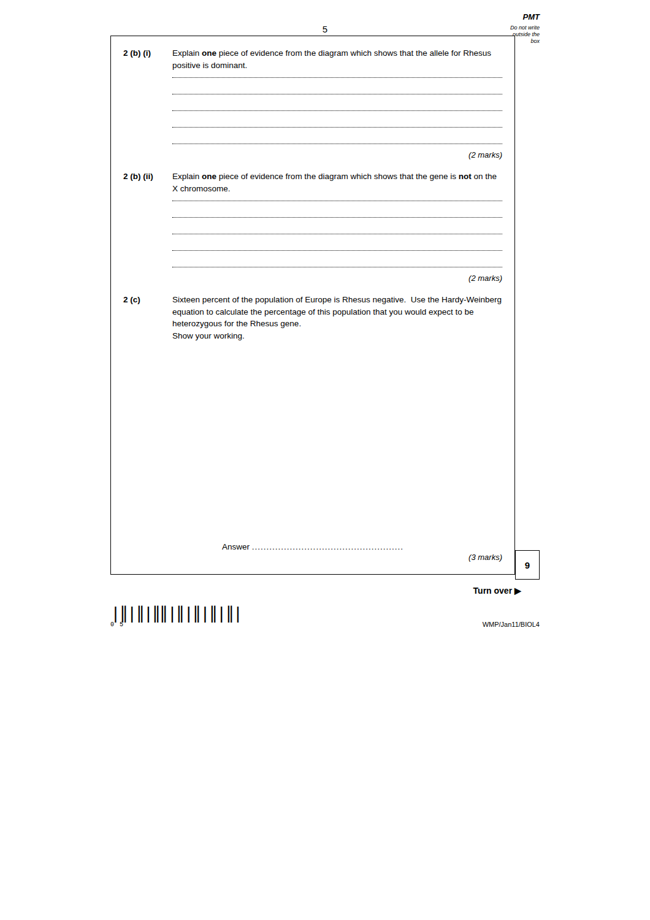PMT
5
Do not write
outside the
box
2 (b) (i)
Explain one piece of evidence from the diagram which shows that the allele for Rhesus positive is dominant.
(2 marks)
2 (b) (ii)
Explain one piece of evidence from the diagram which shows that the gene is not on the X chromosome.
(2 marks)
2 (c)
Sixteen percent of the population of Europe is Rhesus negative. Use the Hardy-Weinberg equation to calculate the percentage of this population that you would expect to be heterozygous for the Rhesus gene.
Show your working.
Answer ....................................................
(3 marks)
9
Turn over ▶
|∥|∥|∥∥|∥|∥|∥|∥|
0 5
WMP/Jan11/BIOL4